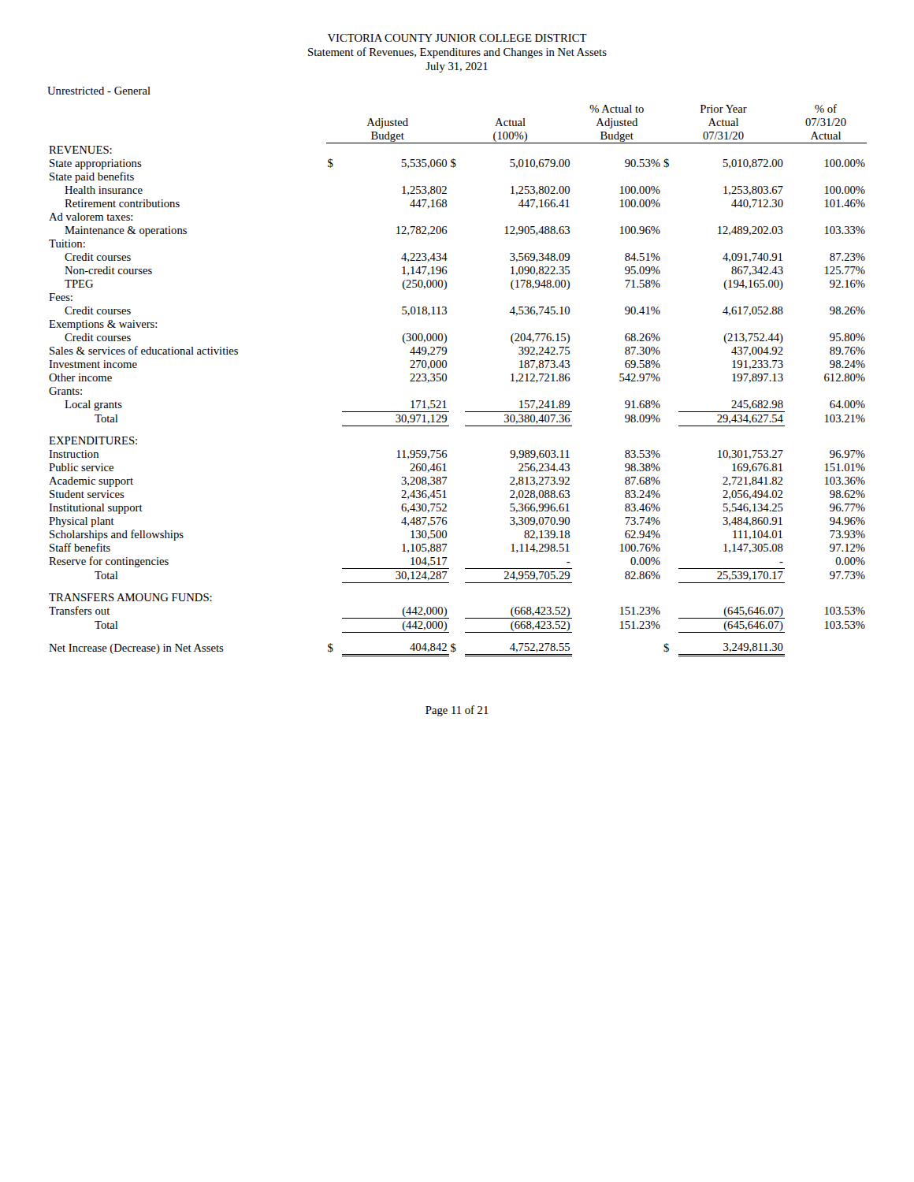VICTORIA COUNTY JUNIOR COLLEGE DISTRICT
Statement of Revenues, Expenditures and Changes in Net Assets
July 31, 2021
Unrestricted - General
| | | | % Actual to | Prior Year | % of |
| --- | --- | --- | --- | --- | --- |
| | Adjusted | Actual | Adjusted | Actual | 07/31/20 |
| | Budget | (100%) | Budget | 07/31/20 | Actual |
| REVENUES: | | | | | | | | |
| State appropriations | $ | 5,535,060 | $ | 5,010,679.00 | 90.53% | $ | 5,010,872.00 | 100.00% |
| State paid benefits | | | | | | | | |
| Health insurance | | 1,253,802 | | 1,253,802.00 | 100.00% | | 1,253,803.67 | 100.00% |
| Retirement contributions | | 447,168 | | 447,166.41 | 100.00% | | 440,712.30 | 101.46% |
| Ad valorem taxes: | | | | | | | | |
| Maintenance & operations | | 12,782,206 | | 12,905,488.63 | 100.96% | | 12,489,202.03 | 103.33% |
| Tuition: | | | | | | | | |
| Credit courses | | 4,223,434 | | 3,569,348.09 | 84.51% | | 4,091,740.91 | 87.23% |
| Non-credit courses | | 1,147,196 | | 1,090,822.35 | 95.09% | | 867,342.43 | 125.77% |
| TPEG | | (250,000) | | (178,948.00) | 71.58% | | (194,165.00) | 92.16% |
| Fees: | | | | | | | | |
| Credit courses | | 5,018,113 | | 4,536,745.10 | 90.41% | | 4,617,052.88 | 98.26% |
| Exemptions & waivers: | | | | | | | | |
| Credit courses | | (300,000) | | (204,776.15) | 68.26% | | (213,752.44) | 95.80% |
| Sales & services of educational activities | | 449,279 | | 392,242.75 | 87.30% | | 437,004.92 | 89.76% |
| Investment income | | 270,000 | | 187,873.43 | 69.58% | | 191,233.73 | 98.24% |
| Other income | | 223,350 | | 1,212,721.86 | 542.97% | | 197,897.13 | 612.80% |
| Grants: | | | | | | | | |
| Local grants | | 171,521 | | 157,241.89 | 91.68% | | 245,682.98 | 64.00% |
| Total | | 30,971,129 | | 30,380,407.36 | 98.09% | | 29,434,627.54 | 103.21% |
| EXPENDITURES: | | | | | | | | |
| Instruction | | 11,959,756 | | 9,989,603.11 | 83.53% | | 10,301,753.27 | 96.97% |
| Public service | | 260,461 | | 256,234.43 | 98.38% | | 169,676.81 | 151.01% |
| Academic support | | 3,208,387 | | 2,813,273.92 | 87.68% | | 2,721,841.82 | 103.36% |
| Student services | | 2,436,451 | | 2,028,088.63 | 83.24% | | 2,056,494.02 | 98.62% |
| Institutional support | | 6,430,752 | | 5,366,996.61 | 83.46% | | 5,546,134.25 | 96.77% |
| Physical plant | | 4,487,576 | | 3,309,070.90 | 73.74% | | 3,484,860.91 | 94.96% |
| Scholarships and fellowships | | 130,500 | | 82,139.18 | 62.94% | | 111,104.01 | 73.93% |
| Staff benefits | | 1,105,887 | | 1,114,298.51 | 100.76% | | 1,147,305.08 | 97.12% |
| Reserve for contingencies | | 104,517 | | - | 0.00% | | - | 0.00% |
| Total | | 30,124,287 | | 24,959,705.29 | 82.86% | | 25,539,170.17 | 97.73% |
| TRANSFERS AMOUNG FUNDS: | | | | | | | | |
| Transfers out | | (442,000) | | (668,423.52) | 151.23% | | (645,646.07) | 103.53% |
| Total | | (442,000) | | (668,423.52) | 151.23% | | (645,646.07) | 103.53% |
| Net Increase (Decrease) in Net Assets | $ | 404,842 | $ | 4,752,278.55 | | $ | 3,249,811.30 | |
Page 11 of 21